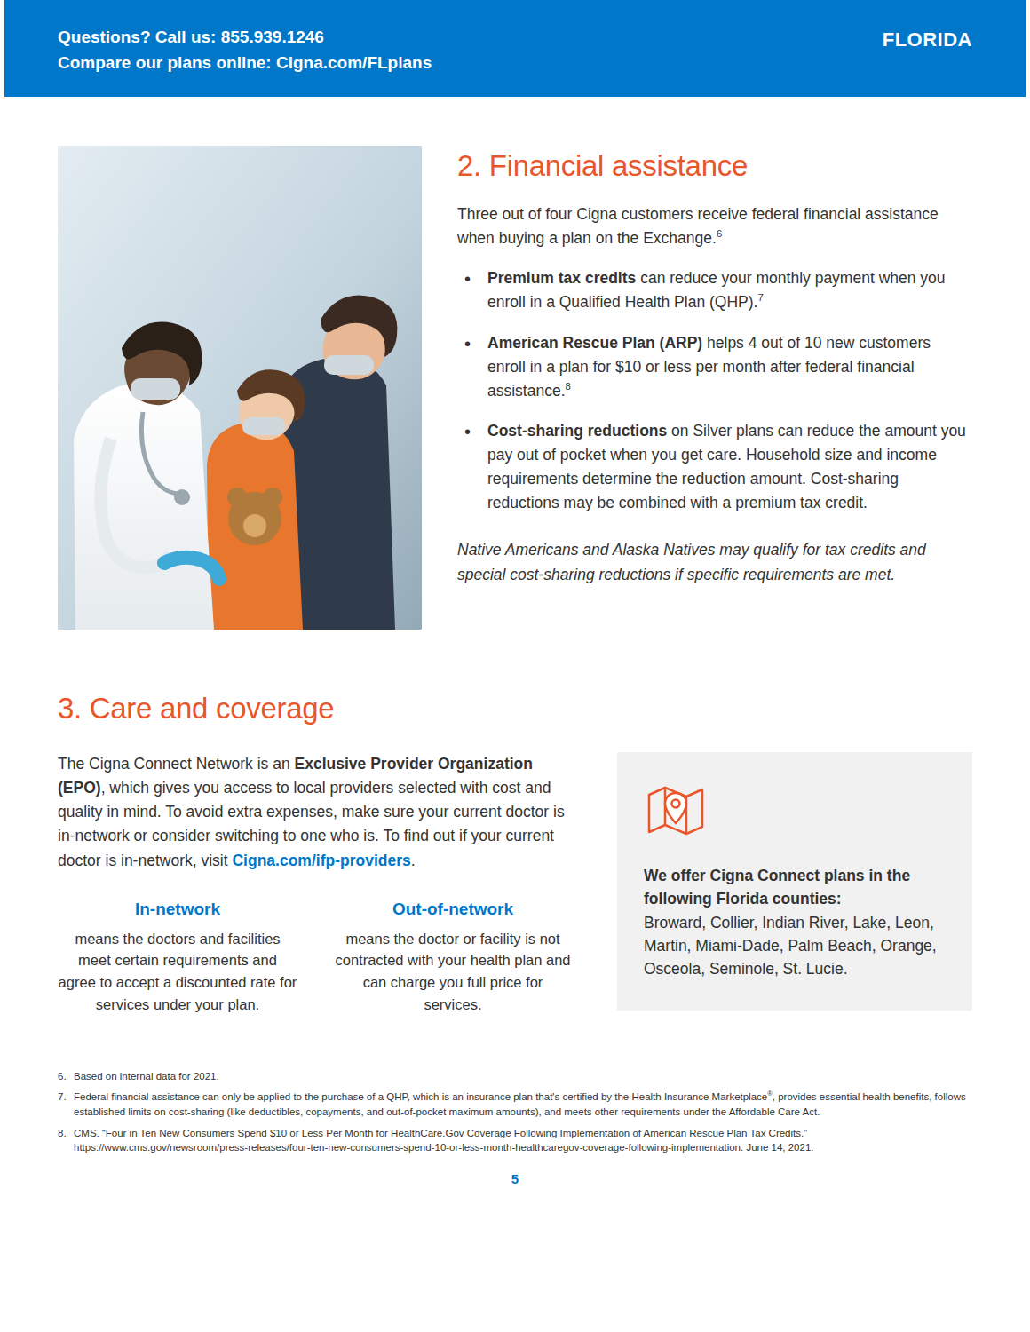Questions? Call us: 855.939.1246
Compare our plans online: Cigna.com/FLplans
FLORIDA
2. Financial assistance
Three out of four Cigna customers receive federal financial assistance when buying a plan on the Exchange.6
Premium tax credits can reduce your monthly payment when you enroll in a Qualified Health Plan (QHP).7
American Rescue Plan (ARP) helps 4 out of 10 new customers enroll in a plan for $10 or less per month after federal financial assistance.8
Cost-sharing reductions on Silver plans can reduce the amount you pay out of pocket when you get care. Household size and income requirements determine the reduction amount. Cost-sharing reductions may be combined with a premium tax credit.
Native Americans and Alaska Natives may qualify for tax credits and special cost-sharing reductions if specific requirements are met.
3. Care and coverage
The Cigna Connect Network is an Exclusive Provider Organization (EPO), which gives you access to local providers selected with cost and quality in mind. To avoid extra expenses, make sure your current doctor is in-network or consider switching to one who is. To find out if your current doctor is in-network, visit Cigna.com/ifp-providers.
In-network
means the doctors and facilities meet certain requirements and agree to accept a discounted rate for services under your plan.
Out-of-network
means the doctor or facility is not contracted with your health plan and can charge you full price for services.
We offer Cigna Connect plans in the following Florida counties:
Broward, Collier, Indian River, Lake, Leon, Martin, Miami-Dade, Palm Beach, Orange, Osceola, Seminole, St. Lucie.
Based on internal data for 2021.
Federal financial assistance can only be applied to the purchase of a QHP, which is an insurance plan that's certified by the Health Insurance Marketplace®, provides essential health benefits, follows established limits on cost-sharing (like deductibles, copayments, and out-of-pocket maximum amounts), and meets other requirements under the Affordable Care Act.
CMS. “Four in Ten New Consumers Spend $10 or Less Per Month for HealthCare.Gov Coverage Following Implementation of American Rescue Plan Tax Credits.” https://www.cms.gov/newsroom/press-releases/four-ten-new-consumers-spend-10-or-less-month-healthcaregov-coverage-following-implementation. June 14, 2021.
5